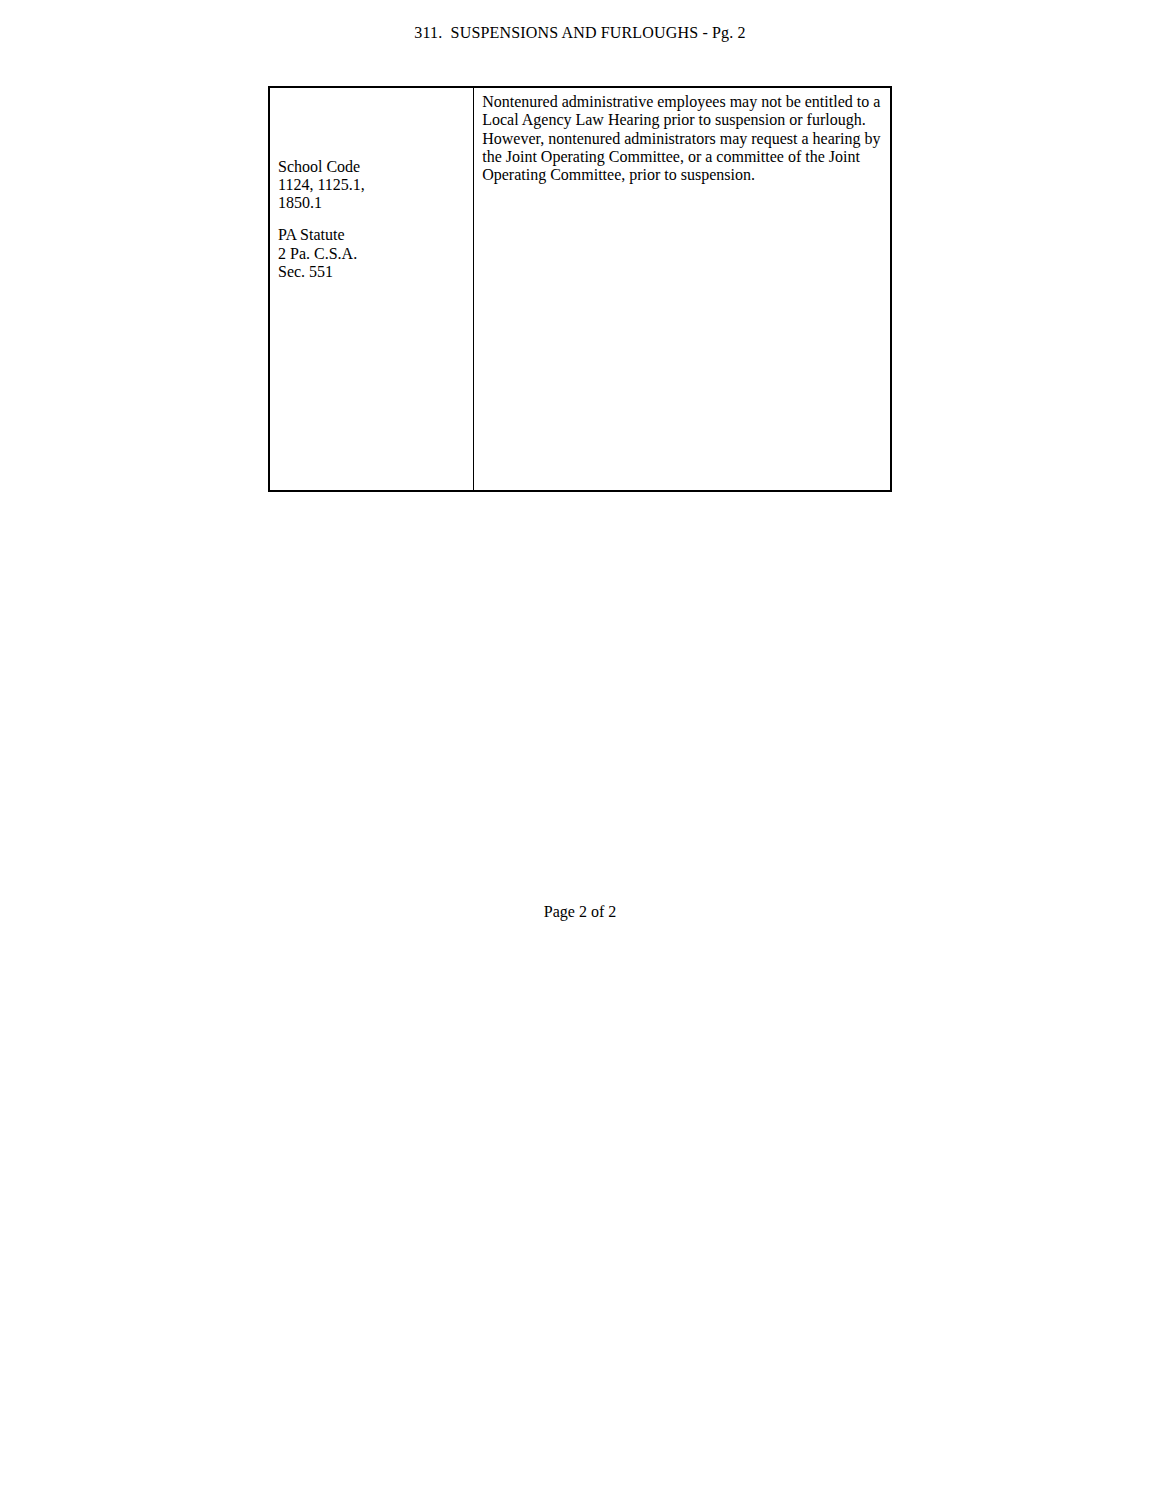311. SUSPENSIONS AND FURLOUGHS - Pg. 2
| School Code 1124, 1125.1, 1850.1 PA Statute 2 Pa. C.S.A. Sec. 551 | Nontenured administrative employees may not be entitled to a Local Agency Law Hearing prior to suspension or furlough. However, nontenured administrators may request a hearing by the Joint Operating Committee, or a committee of the Joint Operating Committee, prior to suspension. |
Page 2 of 2